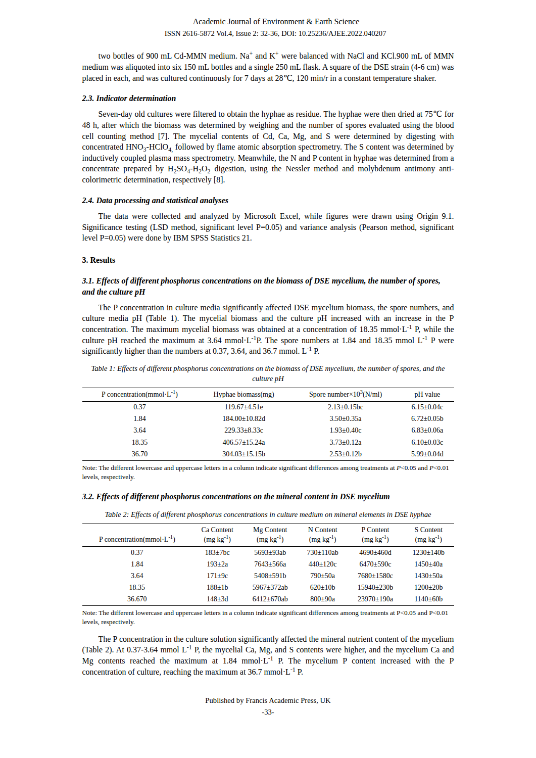Academic Journal of Environment & Earth Science
ISSN 2616-5872 Vol.4, Issue 2: 32-36, DOI: 10.25236/AJEE.2022.040207
two bottles of 900 mL Cd-MMN medium. Na+ and K+ were balanced with NaCl and KCl.900 mL of MMN medium was aliquoted into six 150 mL bottles and a single 250 mL flask. A square of the DSE strain (4-6 cm) was placed in each, and was cultured continuously for 7 days at 28℃, 120 min/r in a constant temperature shaker.
2.3. Indicator determination
Seven-day old cultures were filtered to obtain the hyphae as residue. The hyphae were then dried at 75℃ for 48 h, after which the biomass was determined by weighing and the number of spores evaluated using the blood cell counting method [7]. The mycelial contents of Cd, Ca, Mg, and S were determined by digesting with concentrated HNO3-HClO4, followed by flame atomic absorption spectrometry. The S content was determined by inductively coupled plasma mass spectrometry. Meanwhile, the N and P content in hyphae was determined from a concentrate prepared by H2SO4-H2O2 digestion, using the Nessler method and molybdenum antimony anti-colorimetric determination, respectively [8].
2.4. Data processing and statistical analyses
The data were collected and analyzed by Microsoft Excel, while figures were drawn using Origin 9.1. Significance testing (LSD method, significant level P=0.05) and variance analysis (Pearson method, significant level P=0.05) were done by IBM SPSS Statistics 21.
3. Results
3.1. Effects of different phosphorus concentrations on the biomass of DSE mycelium, the number of spores, and the culture pH
The P concentration in culture media significantly affected DSE mycelium biomass, the spore numbers, and culture media pH (Table 1). The mycelial biomass and the culture pH increased with an increase in the P concentration. The maximum mycelial biomass was obtained at a concentration of 18.35 mmol·L-1 P, while the culture pH reached the maximum at 3.64 mmol·L-1P. The spore numbers at 1.84 and 18.35 mmol L-1 P were significantly higher than the numbers at 0.37, 3.64, and 36.7 mmol. L-1 P.
Table 1: Effects of different phosphorus concentrations on the biomass of DSE mycelium, the number of spores, and the culture pH
| P concentration(mmol·L -1 ) | Hyphae biomass(mg) | Spore number×10 3 (N/ml) | pH value |
| --- | --- | --- | --- |
| 0.37 | 119.67±4.51e | 2.13±0.15bc | 6.15±0.04c |
| 1.84 | 184.00±10.82d | 3.50±0.35a | 6.72±0.05b |
| 3.64 | 229.33±8.33c | 1.93±0.40c | 6.83±0.06a |
| 18.35 | 406.57±15.24a | 3.73±0.12a | 6.10±0.03c |
| 36.70 | 304.03±15.15b | 2.53±0.12b | 5.99±0.04d |
Note: The different lowercase and uppercase letters in a column indicate significant differences among treatments at P<0.05 and P<0.01 levels, respectively.
3.2. Effects of different phosphorus concentrations on the mineral content in DSE mycelium
Table 2: Effects of different phosphorus concentrations in culture medium on mineral elements in DSE hyphae
| P concentration(mmol·L -1 ) | Ca Content (mg kg -1 ) | Mg Content (mg kg -1 ) | N Content (mg kg -1 ) | P Content (mg kg -1 ) | S Content (mg kg -1 ) |
| --- | --- | --- | --- | --- | --- |
| 0.37 | 183±7bc | 5693±93ab | 730±110ab | 4690±460d | 1230±140b |
| 1.84 | 193±2a | 7643±566a | 440±120c | 6470±590c | 1450±40a |
| 3.64 | 171±9c | 5408±591b | 790±50a | 7680±1580c | 1430±50a |
| 18.35 | 188±1b | 5967±372ab | 620±10b | 15940±230b | 1200±20b |
| 36.670 | 148±3d | 6412±670ab | 800±90a | 23970±190a | 1140±60b |
Note: The different lowercase and uppercase letters in a column indicate significant differences among treatments at P<0.05 and P<0.01 levels, respectively.
The P concentration in the culture solution significantly affected the mineral nutrient content of the mycelium (Table 2). At 0.37-3.64 mmol L-1 P, the mycelial Ca, Mg, and S contents were higher, and the mycelium Ca and Mg contents reached the maximum at 1.84 mmol·L-1 P. The mycelium P content increased with the P concentration of culture, reaching the maximum at 36.7 mmol·L-1 P.
Published by Francis Academic Press, UK
-33-